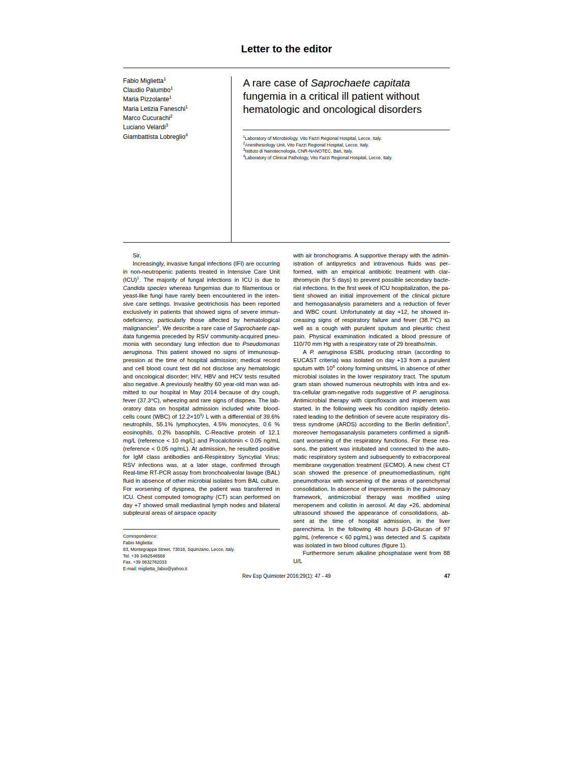Letter to the editor
Fabio Miglietta1
Claudio Palumbo1
Maria Pizzolante1
Maria Letizia Faneschi1
Marco Cucurachi2
Luciano Velardi3
Giambattista Lobreglio4
A rare case of Saprochaete capitata fungemia in a critical ill patient without hematologic and oncological disorders
1Laboratory of Microbiology, Vito Fazzi Regional Hospital, Lecce, Italy.
2Anesthesiology Unit, Vito Fazzi Regional Hospital, Lecce, Italy.
3Istituto di Nanotecnologia, CNR-NANOTEC, Bari, Italy.
4Laboratory of Clinical Pathology, Vito Fazzi Regional Hospital, Lecce, Italy.
Sir,
Increasingly, invasive fungal infections (IFI) are occurring in non-neutropenic patients treated in Intensive Care Unit (ICU)1. The majority of fungal infections in ICU is due to Candida species whereas fungemias due to filamentous or yeast-like fungi have rarely been encountered in the intensive care settings. Invasive geotrichosis has been reported exclusively in patients that showed signs of severe immunodeficiency, particularly those affected by hematological malignancies2. We describe a rare case of Saprochaete capitata fungemia preceded by RSV community-acquired pneumonia with secondary lung infection due to Pseudomonas aeruginosa. This patient showed no signs of immunosuppression at the time of hospital admission; medical record and cell blood count test did not disclose any hematologic and oncological disorder; HIV, HBV and HCV tests resulted also negative. A previously healthy 60 year-old man was admitted to our hospital in May 2014 because of dry cough, fever (37.3°C), wheezing and rare signs of dispnea. The laboratory data on hospital admission included white blood-cells count (WBC) of 12.2×109/ L with a differential of 39.6% neutrophils, 55.1% lymphocytes, 4.5% monocytes, 0.6 % eosinophils, 0.2% basophils, C-Reactive protein of 12.1 mg/L (reference < 10 mg/L) and Procalcitonin < 0.05 ng/mL (reference < 0.05 ng/mL). At admission, he resulted positive for IgM class antibodies anti-Respiratory Syncytial Virus; RSV infections was, at a later stage, confirmed through Real-time RT-PCR assay from bronchoalveolar lavage (BAL) fluid in absence of other microbial isolates from BAL culture. For worsening of dyspnea, the patient was transferred in ICU. Chest computed tomography (CT) scan performed on day +7 showed small mediastinal lymph nodes and bilateral subpleural areas of airspace opacity
Correspondence:
Fabio Miglietta:
83, Montegrappa Street, 73018, Squinzano, Lecce, Italy.
Tel. +39 3492548568
Fax. +39 0832782033
E-mail: miglietta_fabio@yahoo.it
with air bronchograms. A supportive therapy with the administration of antipyretics and intravenous fluids was performed, with an empirical antibiotic treatment with clarithromycin (for 5 days) to prevent possible secondary bacterial infections. In the first week of ICU hospitalization, the patient showed an initial improvement of the clinical picture and hemogasanalysis parameters and a reduction of fever and WBC count. Unfortunately at day +12, he showed increasing signs of respiratory failure and fever (38.7°C) as well as a cough with purulent sputum and pleuritic chest pain. Physical examination indicated a blood pressure of 110/70 mm Hg with a respiratory rate of 29 breaths/min.
A P. aeruginosa ESBL producing strain (according to EUCAST criteria) was isolated on day +13 from a purulent sputum with 106 colony forming units/mL in absence of other microbial isolates in the lower respiratory tract. The sputum gram stain showed numerous neutrophils with intra and extra-cellular gram-negative rods suggestive of P. aeruginosa. Antimicrobial therapy with ciprofloxacin and imipenem was started. In the following week his condition rapidly deteriorated leading to the definition of severe acute respiratory distress syndrome (ARDS) according to the Berlin definition3, moreover hemogasanalysis parameters confirmed a significant worsening of the respiratory functions. For these reasons, the patient was intubated and connected to the automatic respiratory system and subsequently to extracorporeal membrane oxygenation treatment (ECMO). A new chest CT scan showed the presence of pneumomediastinum, right pneumothorax with worsening of the areas of parenchymal consolidation. In absence of improvements in the pulmonary framework, antimicrobial therapy was modified using meropenem and colistin in aerosol. At day +26, abdominal ultrasound showed the appearance of consolidations, absent at the time of hospital admission, in the liver parenchima. In the following 48 hours β-D-Glucan of 97 pg/mL (reference < 60 pg/mL) was detected and S. capitata was isolated in two blood cultures (figure 1).
Furthermore serum alkaline phosphatase went from 88 U/L
Rev Esp Quimioter 2016;29(1): 47 - 49
47